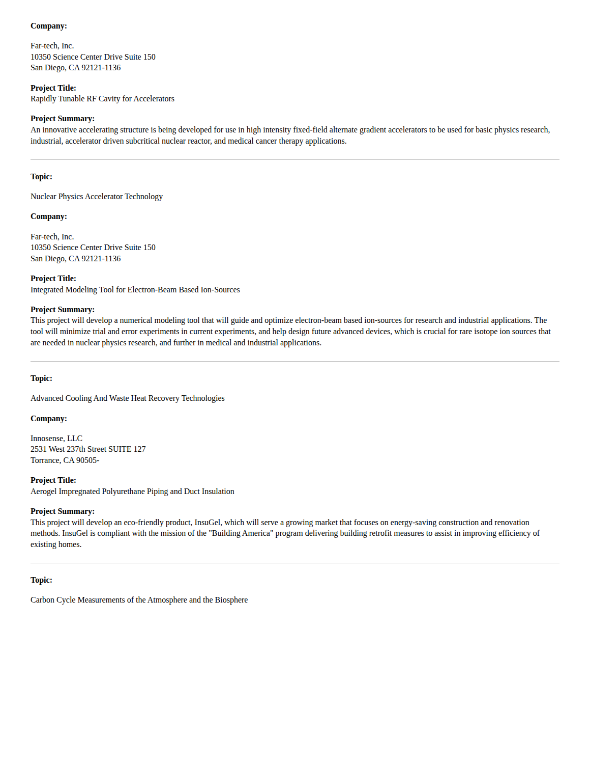Company:
Far-tech, Inc.
10350 Science Center Drive Suite 150
San Diego, CA 92121-1136
Project Title:
Rapidly Tunable RF Cavity for Accelerators
Project Summary:
An innovative accelerating structure is being developed for use in high intensity fixed-field alternate gradient accelerators to be used for basic physics research, industrial, accelerator driven subcritical nuclear reactor, and medical cancer therapy applications.
Topic:
Nuclear Physics Accelerator Technology
Company:
Far-tech, Inc.
10350 Science Center Drive Suite 150
San Diego, CA 92121-1136
Project Title:
Integrated Modeling Tool for Electron-Beam Based Ion-Sources
Project Summary:
This project will develop a numerical modeling tool that will guide and optimize electron-beam based ion-sources for research and industrial applications. The tool will minimize trial and error experiments in current experiments, and help design future advanced devices, which is crucial for rare isotope ion sources that are needed in nuclear physics research, and further in medical and industrial applications.
Topic:
Advanced Cooling And Waste Heat Recovery Technologies
Company:
Innosense, LLC
2531 West 237th Street SUITE 127
Torrance, CA 90505-
Project Title:
Aerogel Impregnated Polyurethane Piping and Duct Insulation
Project Summary:
This project will develop an eco-friendly product, InsuGel, which will serve a growing market that focuses on energy-saving construction and renovation methods. InsuGel is compliant with the mission of the "Building America" program delivering building retrofit measures to assist in improving efficiency of existing homes.
Topic:
Carbon Cycle Measurements of the Atmosphere and the Biosphere